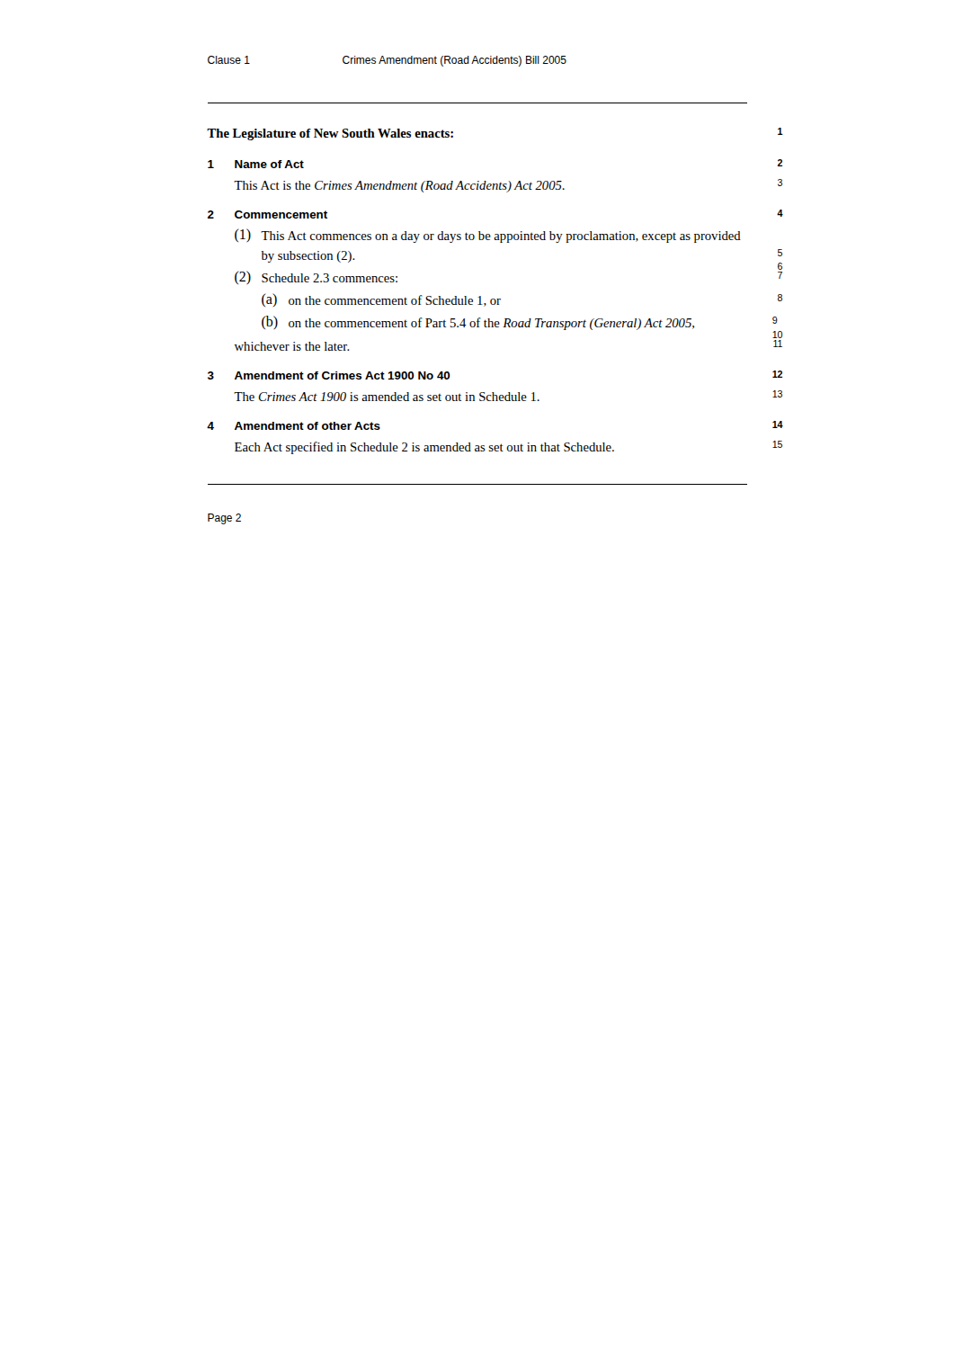Clause 1 Crimes Amendment (Road Accidents) Bill 2005
The Legislature of New South Wales enacts:1
1 Name of Act2
This Act is the Crimes Amendment (Road Accidents) Act 2005.3
2 Commencement4
(1)
This Act commences on a day or days to be appointed by proclamation, except as provided by subsection (2).5
6
(2)
Schedule 2.3 commences:7
(a)
on the commencement of Schedule 1, or8
(b)
on the commencement of Part 5.4 of the Road Transport (General) Act 2005,9
10
whichever is the later.11
3 Amendment of Crimes Act 1900 No 4012
The Crimes Act 1900 is amended as set out in Schedule 1.13
4 Amendment of other Acts14
Each Act specified in Schedule 2 is amended as set out in that Schedule.15
Page 2